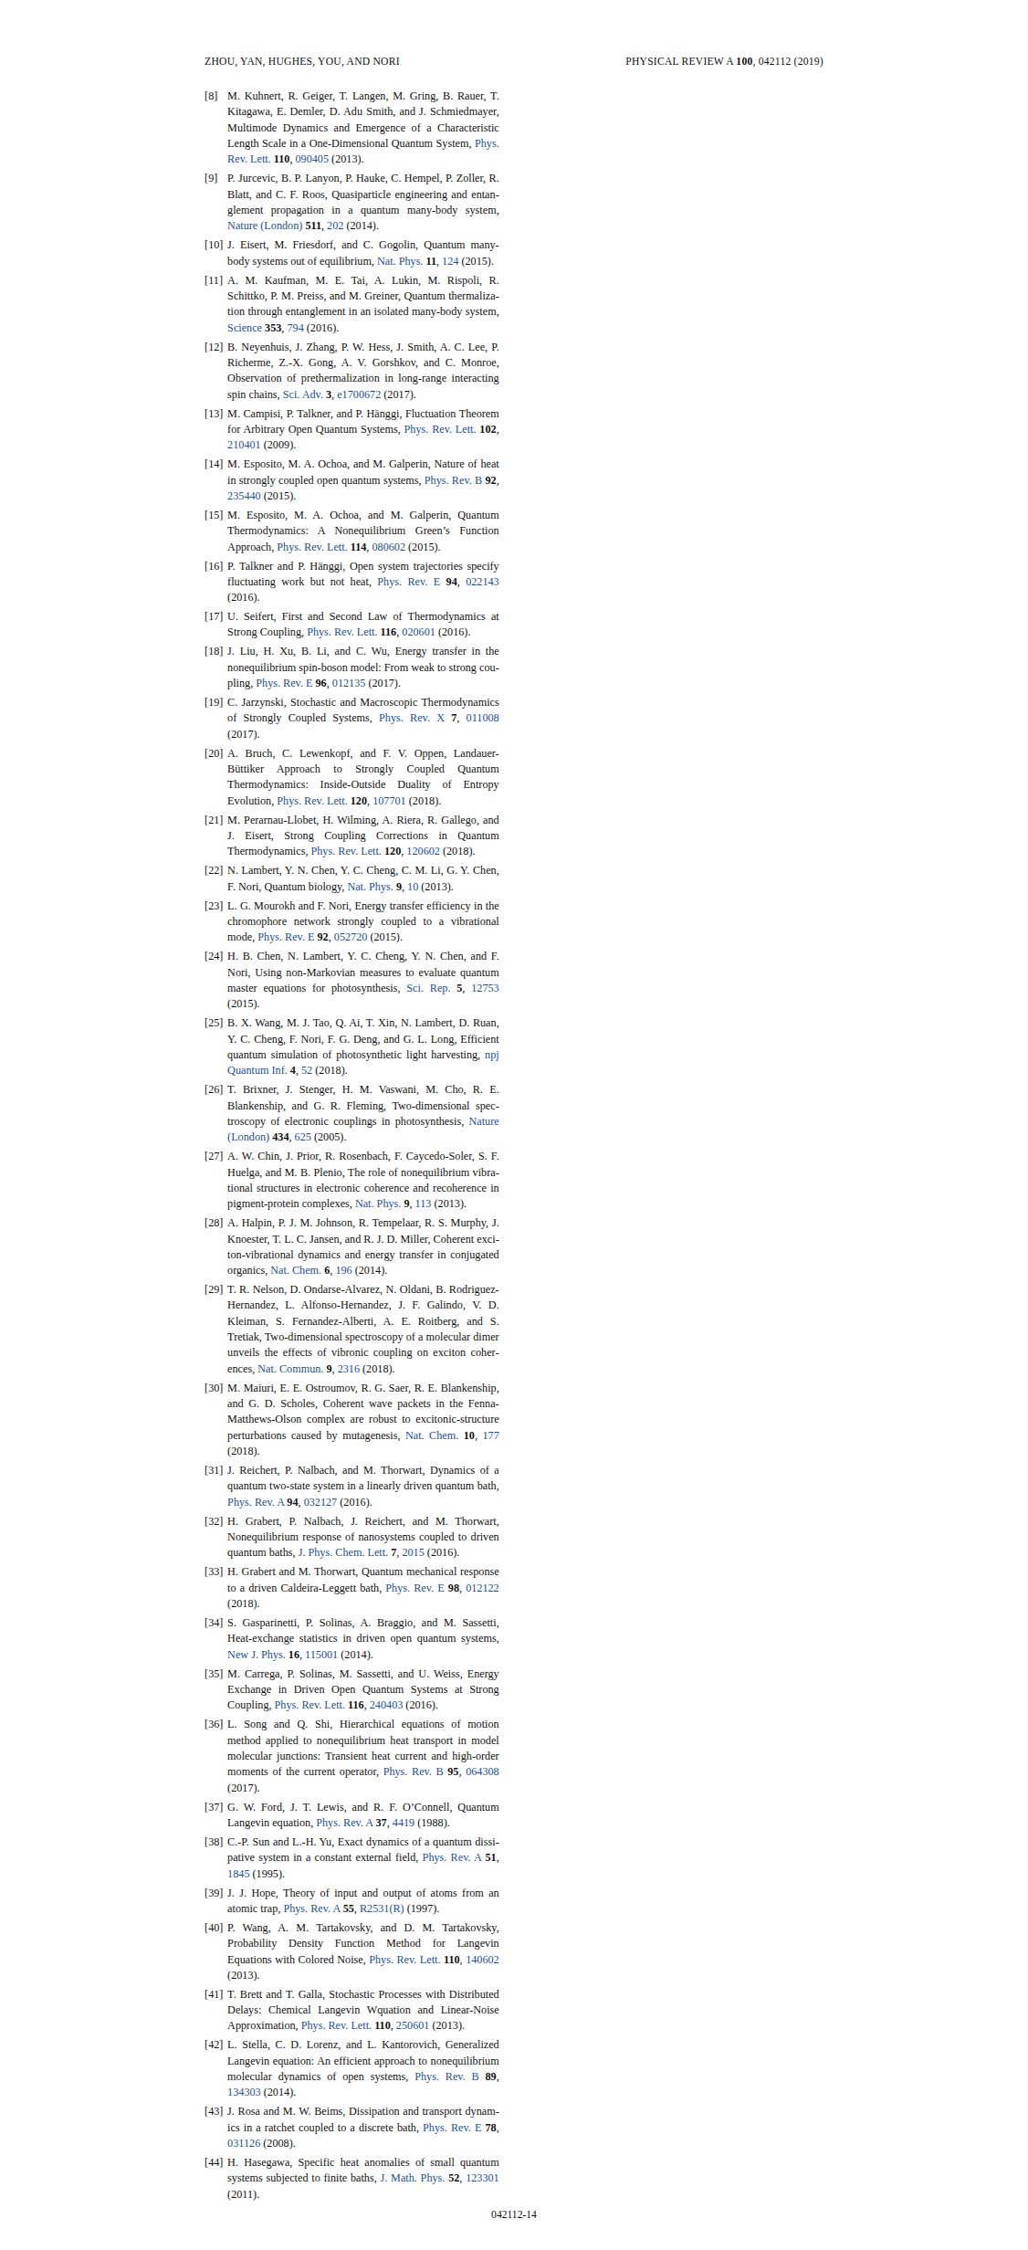Zhou, Yan, Hughes, You, and Nori
Physical Review A 100, 042112 (2019)
[8] M. Kuhnert, R. Geiger, T. Langen, M. Gring, B. Rauer, T. Kitagawa, E. Demler, D. Adu Smith, and J. Schmiedmayer, Multimode Dynamics and Emergence of a Characteristic Length Scale in a One-Dimensional Quantum System, Phys. Rev. Lett. 110, 090405 (2013).
[9] P. Jurcevic, B. P. Lanyon, P. Hauke, C. Hempel, P. Zoller, R. Blatt, and C. F. Roos, Quasiparticle engineering and entanglement propagation in a quantum many-body system, Nature (London) 511, 202 (2014).
[10] J. Eisert, M. Friesdorf, and C. Gogolin, Quantum many-body systems out of equilibrium, Nat. Phys. 11, 124 (2015).
[11] A. M. Kaufman, M. E. Tai, A. Lukin, M. Rispoli, R. Schittko, P. M. Preiss, and M. Greiner, Quantum thermalization through entanglement in an isolated many-body system, Science 353, 794 (2016).
[12] B. Neyenhuis, J. Zhang, P. W. Hess, J. Smith, A. C. Lee, P. Richerme, Z.-X. Gong, A. V. Gorshkov, and C. Monroe, Observation of prethermalization in long-range interacting spin chains, Sci. Adv. 3, e1700672 (2017).
[13] M. Campisi, P. Talkner, and P. Hänggi, Fluctuation Theorem for Arbitrary Open Quantum Systems, Phys. Rev. Lett. 102, 210401 (2009).
[14] M. Esposito, M. A. Ochoa, and M. Galperin, Nature of heat in strongly coupled open quantum systems, Phys. Rev. B 92, 235440 (2015).
[15] M. Esposito, M. A. Ochoa, and M. Galperin, Quantum Thermodynamics: A Nonequilibrium Green’s Function Approach, Phys. Rev. Lett. 114, 080602 (2015).
[16] P. Talkner and P. Hänggi, Open system trajectories specify fluctuating work but not heat, Phys. Rev. E 94, 022143 (2016).
[17] U. Seifert, First and Second Law of Thermodynamics at Strong Coupling, Phys. Rev. Lett. 116, 020601 (2016).
[18] J. Liu, H. Xu, B. Li, and C. Wu, Energy transfer in the nonequilibrium spin-boson model: From weak to strong coupling, Phys. Rev. E 96, 012135 (2017).
[19] C. Jarzynski, Stochastic and Macroscopic Thermodynamics of Strongly Coupled Systems, Phys. Rev. X 7, 011008 (2017).
[20] A. Bruch, C. Lewenkopf, and F. V. Oppen, Landauer-Büttiker Approach to Strongly Coupled Quantum Thermodynamics: Inside-Outside Duality of Entropy Evolution, Phys. Rev. Lett. 120, 107701 (2018).
[21] M. Perarnau-Llobet, H. Wilming, A. Riera, R. Gallego, and J. Eisert, Strong Coupling Corrections in Quantum Thermodynamics, Phys. Rev. Lett. 120, 120602 (2018).
[22] N. Lambert, Y. N. Chen, Y. C. Cheng, C. M. Li, G. Y. Chen, F. Nori, Quantum biology, Nat. Phys. 9, 10 (2013).
[23] L. G. Mourokh and F. Nori, Energy transfer efficiency in the chromophore network strongly coupled to a vibrational mode, Phys. Rev. E 92, 052720 (2015).
[24] H. B. Chen, N. Lambert, Y. C. Cheng, Y. N. Chen, and F. Nori, Using non-Markovian measures to evaluate quantum master equations for photosynthesis, Sci. Rep. 5, 12753 (2015).
[25] B. X. Wang, M. J. Tao, Q. Ai, T. Xin, N. Lambert, D. Ruan, Y. C. Cheng, F. Nori, F. G. Deng, and G. L. Long, Efficient quantum simulation of photosynthetic light harvesting, npj Quantum Inf. 4, 52 (2018).
[26] T. Brixner, J. Stenger, H. M. Vaswani, M. Cho, R. E. Blankenship, and G. R. Fleming, Two-dimensional spectroscopy of electronic couplings in photosynthesis, Nature (London) 434, 625 (2005).
[27] A. W. Chin, J. Prior, R. Rosenbach, F. Caycedo-Soler, S. F. Huelga, and M. B. Plenio, The role of nonequilibrium vibrational structures in electronic coherence and recoherence in pigment-protein complexes, Nat. Phys. 9, 113 (2013).
[28] A. Halpin, P. J. M. Johnson, R. Tempelaar, R. S. Murphy, J. Knoester, T. L. C. Jansen, and R. J. D. Miller, Coherent exciton-vibrational dynamics and energy transfer in conjugated organics, Nat. Chem. 6, 196 (2014).
[29] T. R. Nelson, D. Ondarse-Alvarez, N. Oldani, B. Rodriguez-Hernandez, L. Alfonso-Hernandez, J. F. Galindo, V. D. Kleiman, S. Fernandez-Alberti, A. E. Roitberg, and S. Tretiak, Two-dimensional spectroscopy of a molecular dimer unveils the effects of vibronic coupling on exciton coherences, Nat. Commun. 9, 2316 (2018).
[30] M. Maiuri, E. E. Ostroumov, R. G. Saer, R. E. Blankenship, and G. D. Scholes, Coherent wave packets in the Fenna-Matthews-Olson complex are robust to excitonic-structure perturbations caused by mutagenesis, Nat. Chem. 10, 177 (2018).
[31] J. Reichert, P. Nalbach, and M. Thorwart, Dynamics of a quantum two-state system in a linearly driven quantum bath, Phys. Rev. A 94, 032127 (2016).
[32] H. Grabert, P. Nalbach, J. Reichert, and M. Thorwart, Nonequilibrium response of nanosystems coupled to driven quantum baths, J. Phys. Chem. Lett. 7, 2015 (2016).
[33] H. Grabert and M. Thorwart, Quantum mechanical response to a driven Caldeira-Leggett bath, Phys. Rev. E 98, 012122 (2018).
[34] S. Gasparinetti, P. Solinas, A. Braggio, and M. Sassetti, Heat-exchange statistics in driven open quantum systems, New J. Phys. 16, 115001 (2014).
[35] M. Carrega, P. Solinas, M. Sassetti, and U. Weiss, Energy Exchange in Driven Open Quantum Systems at Strong Coupling, Phys. Rev. Lett. 116, 240403 (2016).
[36] L. Song and Q. Shi, Hierarchical equations of motion method applied to nonequilibrium heat transport in model molecular junctions: Transient heat current and high-order moments of the current operator, Phys. Rev. B 95, 064308 (2017).
[37] G. W. Ford, J. T. Lewis, and R. F. O’Connell, Quantum Langevin equation, Phys. Rev. A 37, 4419 (1988).
[38] C.-P. Sun and L.-H. Yu, Exact dynamics of a quantum dissipative system in a constant external field, Phys. Rev. A 51, 1845 (1995).
[39] J. J. Hope, Theory of input and output of atoms from an atomic trap, Phys. Rev. A 55, R2531(R) (1997).
[40] P. Wang, A. M. Tartakovsky, and D. M. Tartakovsky, Probability Density Function Method for Langevin Equations with Colored Noise, Phys. Rev. Lett. 110, 140602 (2013).
[41] T. Brett and T. Galla, Stochastic Processes with Distributed Delays: Chemical Langevin Wquation and Linear-Noise Approximation, Phys. Rev. Lett. 110, 250601 (2013).
[42] L. Stella, C. D. Lorenz, and L. Kantorovich, Generalized Langevin equation: An efficient approach to nonequilibrium molecular dynamics of open systems, Phys. Rev. B 89, 134303 (2014).
[43] J. Rosa and M. W. Beims, Dissipation and transport dynamics in a ratchet coupled to a discrete bath, Phys. Rev. E 78, 031126 (2008).
[44] H. Hasegawa, Specific heat anomalies of small quantum systems subjected to finite baths, J. Math. Phys. 52, 123301 (2011).
042112-14